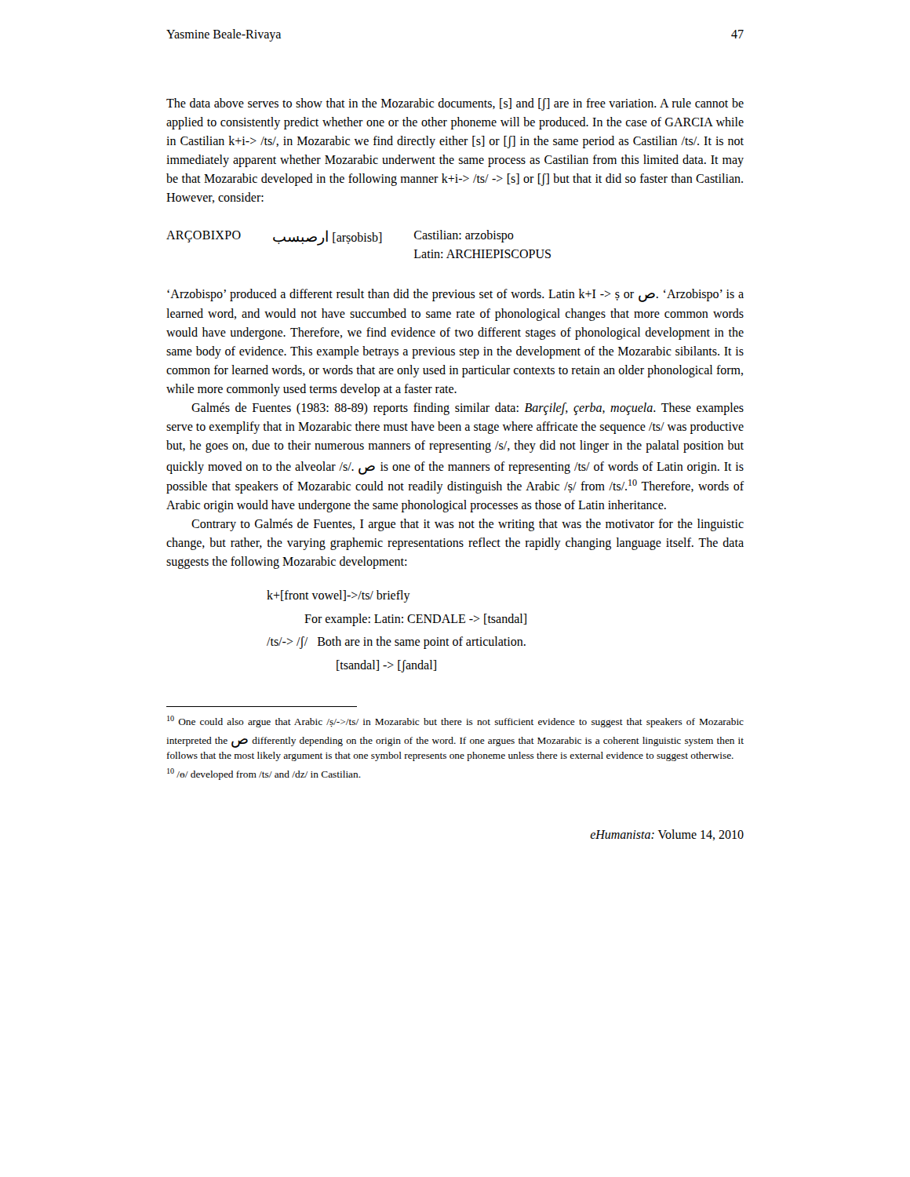Yasmine Beale-Rivaya 47
The data above serves to show that in the Mozarabic documents, [s] and [ʃ] are in free variation. A rule cannot be applied to consistently predict whether one or the other phoneme will be produced. In the case of GARCIA while in Castilian k+i-> /ts/, in Mozarabic we find directly either [s] or [ʃ] in the same period as Castilian /ts/. It is not immediately apparent whether Mozarabic underwent the same process as Castilian from this limited data. It may be that Mozarabic developed in the following manner k+i-> /ts/ -> [s] or [ʃ] but that it did so faster than Castilian. However, consider:
| ARÇOBIXPO | ارصبسب [arṣobisb] | Castilian: arzobispo Latin: ARCHIEPISCOPUS |
‘Arzobispo’ produced a different result than did the previous set of words. Latin k+I -> ṣ or ص. ‘Arzobispo’ is a learned word, and would not have succumbed to same rate of phonological changes that more common words would have undergone. Therefore, we find evidence of two different stages of phonological development in the same body of evidence. This example betrays a previous step in the development of the Mozarabic sibilants. It is common for learned words, or words that are only used in particular contexts to retain an older phonological form, while more commonly used terms develop at a faster rate.
Galmés de Fuentes (1983: 88-89) reports finding similar data: Barçileʃ, çerba, moçuela. These examples serve to exemplify that in Mozarabic there must have been a stage where affricate the sequence /ts/ was productive but, he goes on, due to their numerous manners of representing /s/, they did not linger in the palatal position but quickly moved on to the alveolar /s/. ص is one of the manners of representing /ts/ of words of Latin origin. It is possible that speakers of Mozarabic could not readily distinguish the Arabic /ṣ/ from /ts/.10 Therefore, words of Arabic origin would have undergone the same phonological processes as those of Latin inheritance.
Contrary to Galmés de Fuentes, I argue that it was not the writing that was the motivator for the linguistic change, but rather, the varying graphemic representations reflect the rapidly changing language itself. The data suggests the following Mozarabic development:
k+[front vowel]->/ts/ briefly
For example: Latin: CENDALE -> [tsandal]
/ts/-> /ʃ/ Both are in the same point of articulation.
[tsandal] -> [ʃandal]
10 One could also argue that Arabic /ṣ/->/ts/ in Mozarabic but there is not sufficient evidence to suggest that speakers of Mozarabic interpreted the ص differently depending on the origin of the word. If one argues that Mozarabic is a coherent linguistic system then it follows that the most likely argument is that one symbol represents one phoneme unless there is external evidence to suggest otherwise.
10 /ɵ/ developed from /ts/ and /dz/ in Castilian.
eHumanista: Volume 14, 2010